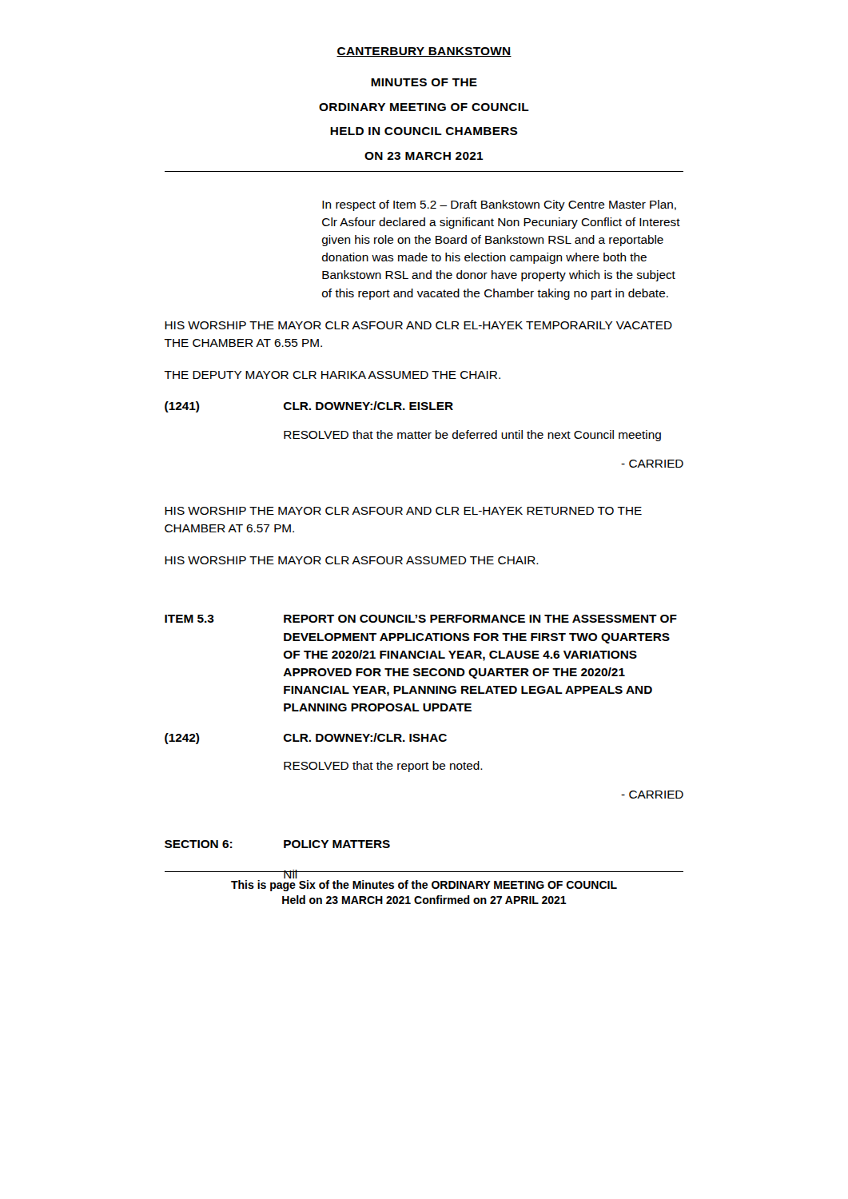CANTERBURY BANKSTOWN
MINUTES OF THE
ORDINARY MEETING OF COUNCIL
HELD IN COUNCIL CHAMBERS
ON 23 MARCH 2021
In respect of Item 5.2 – Draft Bankstown City Centre Master Plan, Clr Asfour declared a significant Non Pecuniary Conflict of Interest given his role on the Board of Bankstown RSL and a reportable donation was made to his election campaign where both the Bankstown RSL and the donor have property which is the subject of this report and vacated the Chamber taking no part in debate.
HIS WORSHIP THE MAYOR CLR ASFOUR AND CLR EL-HAYEK TEMPORARILY VACATED THE CHAMBER AT 6.55 PM.
THE DEPUTY MAYOR CLR HARIKA ASSUMED THE CHAIR.
(1241)
CLR. DOWNEY:/CLR. EISLER
RESOLVED that the matter be deferred until the next Council meeting
- CARRIED
HIS WORSHIP THE MAYOR CLR ASFOUR AND CLR EL-HAYEK RETURNED TO THE CHAMBER AT 6.57 PM.
HIS WORSHIP THE MAYOR CLR ASFOUR ASSUMED THE CHAIR.
ITEM 5.3
REPORT ON COUNCIL’S PERFORMANCE IN THE ASSESSMENT OF DEVELOPMENT APPLICATIONS FOR THE FIRST TWO QUARTERS OF THE 2020/21 FINANCIAL YEAR, CLAUSE 4.6 VARIATIONS APPROVED FOR THE SECOND QUARTER OF THE 2020/21 FINANCIAL YEAR, PLANNING RELATED LEGAL APPEALS AND PLANNING PROPOSAL UPDATE
(1242)
CLR. DOWNEY:/CLR. ISHAC
RESOLVED that the report be noted.
- CARRIED
SECTION 6:
POLICY MATTERS
Nil
This is page Six of the Minutes of the ORDINARY MEETING OF COUNCIL
Held on 23 MARCH 2021 Confirmed on 27 APRIL 2021